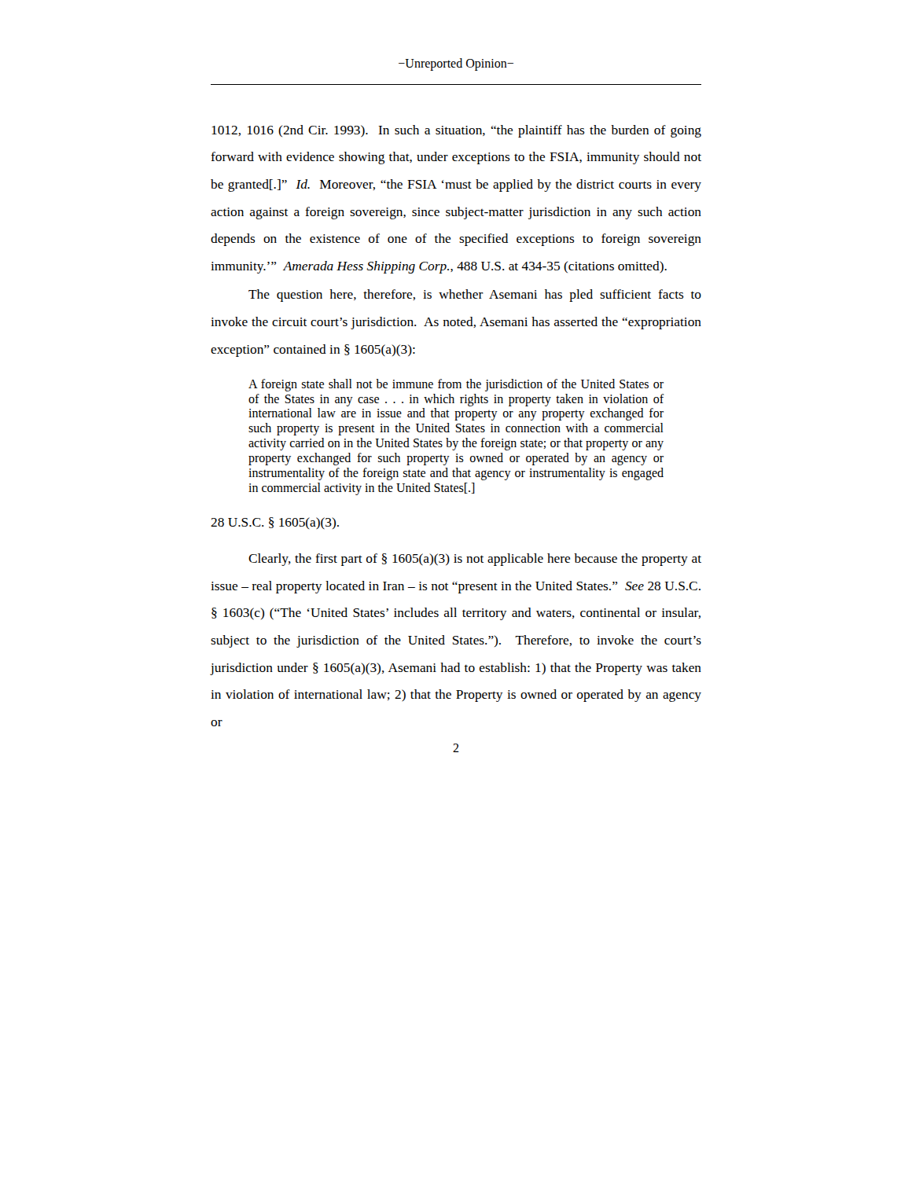−Unreported Opinion−
1012, 1016 (2nd Cir. 1993). In such a situation, “the plaintiff has the burden of going forward with evidence showing that, under exceptions to the FSIA, immunity should not be granted[.]” Id. Moreover, “the FSIA ‘must be applied by the district courts in every action against a foreign sovereign, since subject-matter jurisdiction in any such action depends on the existence of one of the specified exceptions to foreign sovereign immunity.’” Amerada Hess Shipping Corp., 488 U.S. at 434-35 (citations omitted).
The question here, therefore, is whether Asemani has pled sufficient facts to invoke the circuit court’s jurisdiction. As noted, Asemani has asserted the “expropriation exception” contained in § 1605(a)(3):
A foreign state shall not be immune from the jurisdiction of the United States or of the States in any case . . . in which rights in property taken in violation of international law are in issue and that property or any property exchanged for such property is present in the United States in connection with a commercial activity carried on in the United States by the foreign state; or that property or any property exchanged for such property is owned or operated by an agency or instrumentality of the foreign state and that agency or instrumentality is engaged in commercial activity in the United States[.]
28 U.S.C. § 1605(a)(3).
Clearly, the first part of § 1605(a)(3) is not applicable here because the property at issue – real property located in Iran – is not “present in the United States.” See 28 U.S.C. § 1603(c) (“The ‘United States’ includes all territory and waters, continental or insular, subject to the jurisdiction of the United States.”). Therefore, to invoke the court’s jurisdiction under § 1605(a)(3), Asemani had to establish: 1) that the Property was taken in violation of international law; 2) that the Property is owned or operated by an agency or
2